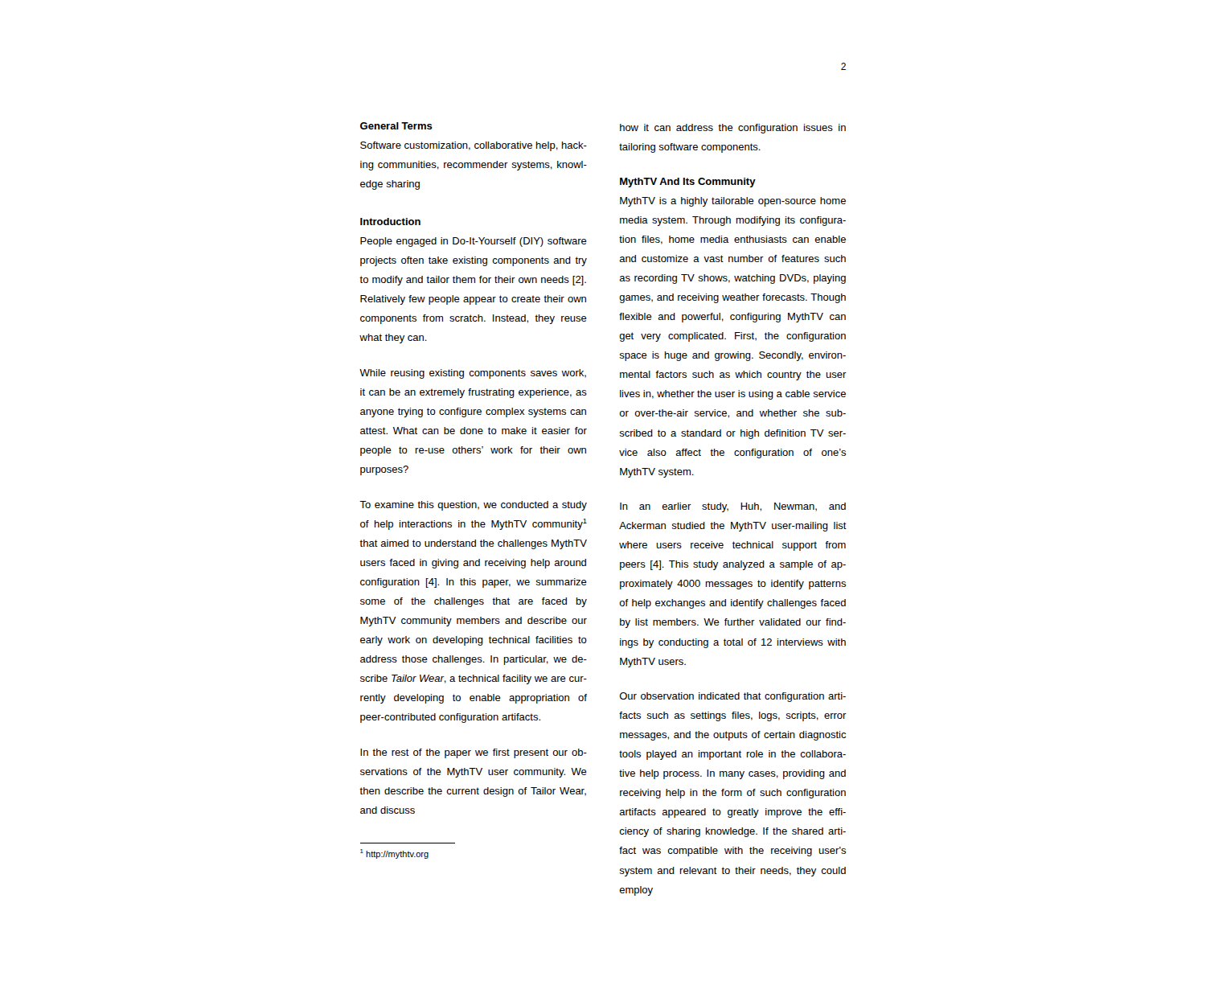2
General Terms
Software customization, collaborative help, hacking communities, recommender systems, knowledge sharing
Introduction
People engaged in Do-It-Yourself (DIY) software projects often take existing components and try to modify and tailor them for their own needs [2]. Relatively few people appear to create their own components from scratch. Instead, they reuse what they can.
While reusing existing components saves work, it can be an extremely frustrating experience, as anyone trying to configure complex systems can attest. What can be done to make it easier for people to re-use others’ work for their own purposes?
To examine this question, we conducted a study of help interactions in the MythTV community1 that aimed to understand the challenges MythTV users faced in giving and receiving help around configuration [4]. In this paper, we summarize some of the challenges that are faced by MythTV community members and describe our early work on developing technical facilities to address those challenges. In particular, we describe Tailor Wear, a technical facility we are currently developing to enable appropriation of peer-contributed configuration artifacts.
In the rest of the paper we first present our observations of the MythTV user community. We then describe the current design of Tailor Wear, and discuss
1 http://mythtv.org
how it can address the configuration issues in tailoring software components.
MythTV And Its Community
MythTV is a highly tailorable open-source home media system. Through modifying its configuration files, home media enthusiasts can enable and customize a vast number of features such as recording TV shows, watching DVDs, playing games, and receiving weather forecasts. Though flexible and powerful, configuring MythTV can get very complicated. First, the configuration space is huge and growing. Secondly, environmental factors such as which country the user lives in, whether the user is using a cable service or over-the-air service, and whether she subscribed to a standard or high definition TV service also affect the configuration of one’s MythTV system.
In an earlier study, Huh, Newman, and Ackerman studied the MythTV user-mailing list where users receive technical support from peers [4]. This study analyzed a sample of approximately 4000 messages to identify patterns of help exchanges and identify challenges faced by list members. We further validated our findings by conducting a total of 12 interviews with MythTV users.
Our observation indicated that configuration artifacts such as settings files, logs, scripts, error messages, and the outputs of certain diagnostic tools played an important role in the collaborative help process. In many cases, providing and receiving help in the form of such configuration artifacts appeared to greatly improve the efficiency of sharing knowledge. If the shared artifact was compatible with the receiving user's system and relevant to their needs, they could employ